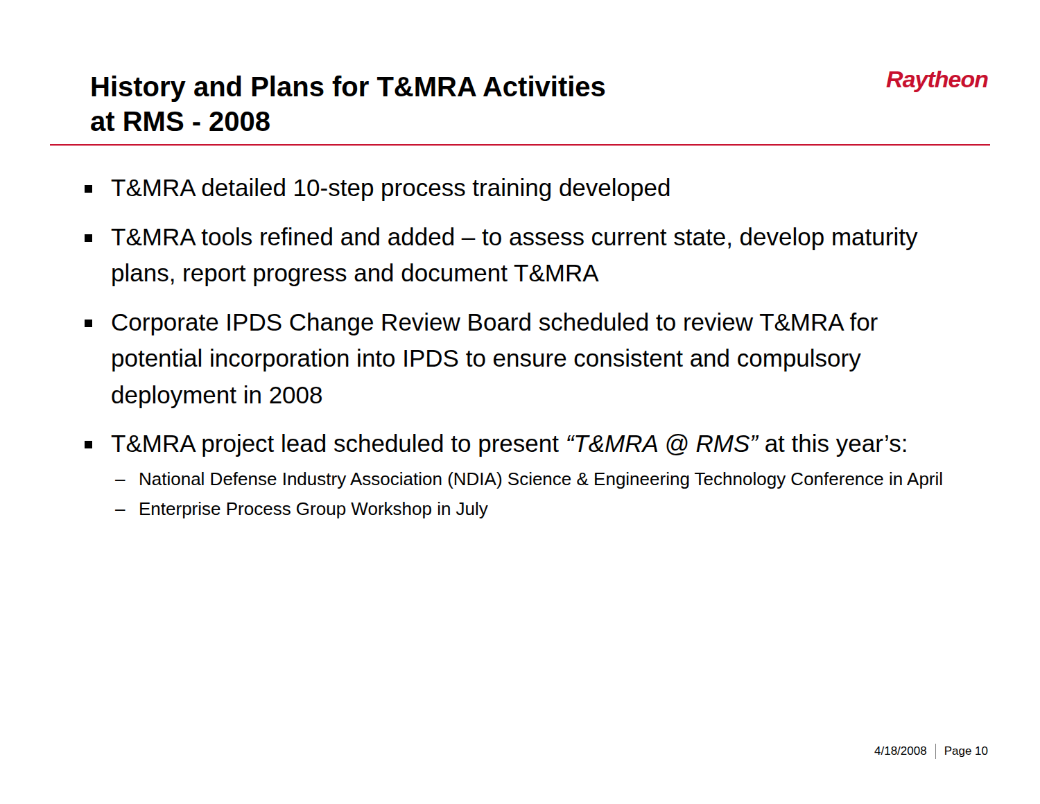Raytheon
History and Plans for T&MRA Activities
at RMS - 2008
T&MRA detailed 10-step process training developed
T&MRA tools refined and added – to assess current state, develop maturity plans, report progress and document T&MRA
Corporate IPDS Change Review Board scheduled to review T&MRA for potential incorporation into IPDS to ensure consistent and compulsory deployment in 2008
T&MRA project lead scheduled to present “T&MRA @ RMS” at this year’s:
National Defense Industry Association (NDIA) Science & Engineering Technology Conference in April
Enterprise Process Group Workshop in July
4/18/2008 Page 10